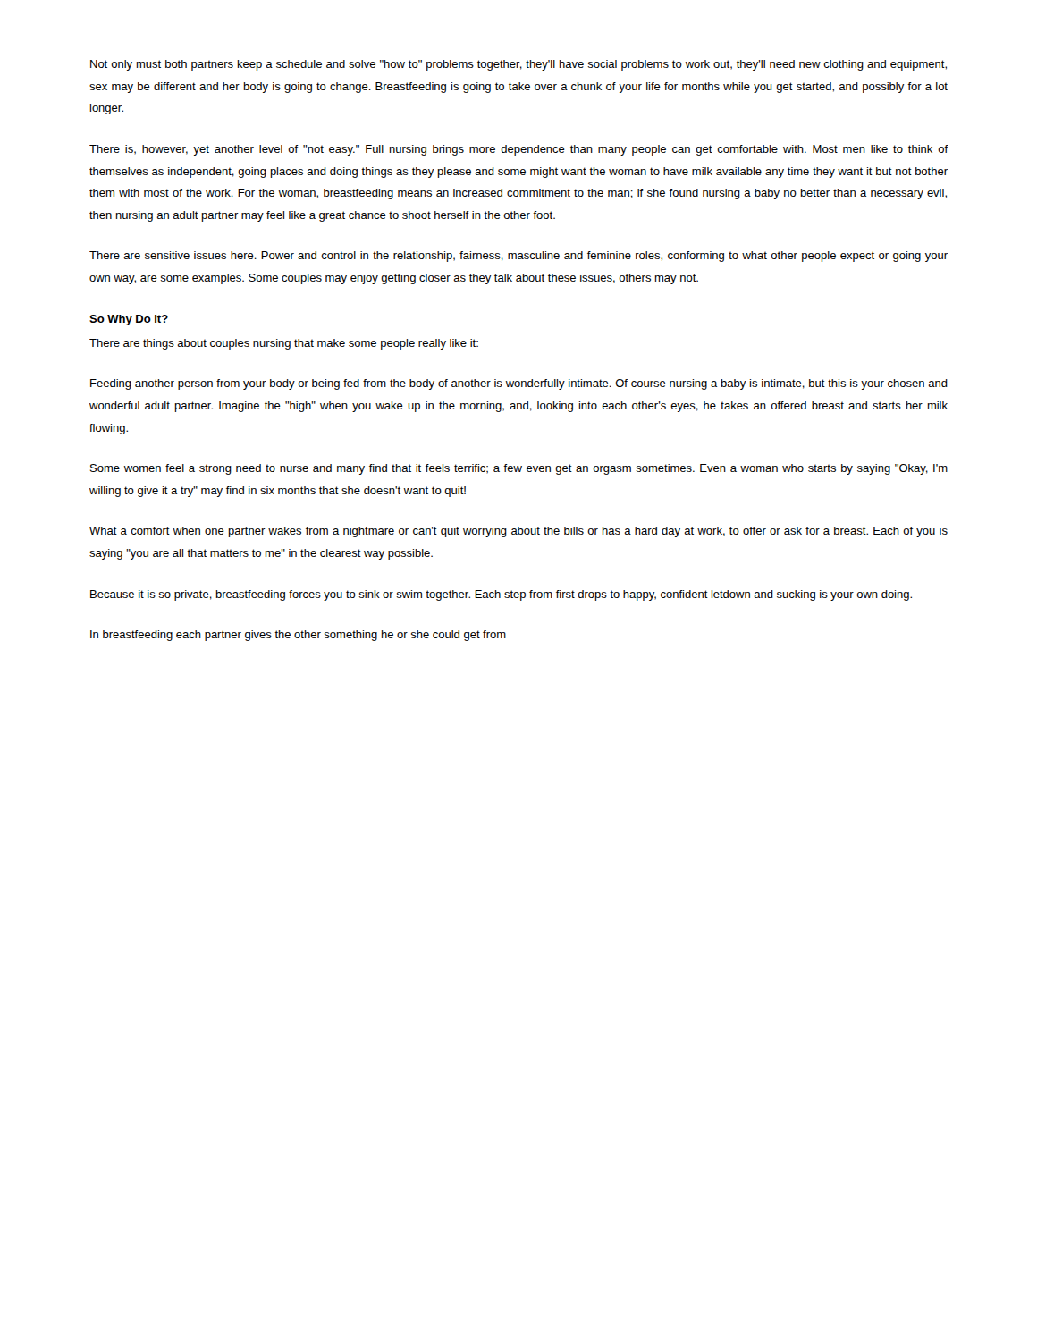Not only must both partners keep a schedule and solve "how to" problems together, they'll have social problems to work out, they'll need new clothing and equipment, sex may be different and her body is going to change. Breastfeeding is going to take over a chunk of your life for months while you get started, and possibly for a lot longer.
There is, however, yet another level of "not easy." Full nursing brings more dependence than many people can get comfortable with. Most men like to think of themselves as independent, going places and doing things as they please and some might want the woman to have milk available any time they want it but not bother them with most of the work. For the woman, breastfeeding means an increased commitment to the man; if she found nursing a baby no better than a necessary evil, then nursing an adult partner may feel like a great chance to shoot herself in the other foot.
There are sensitive issues here. Power and control in the relationship, fairness, masculine and feminine roles, conforming to what other people expect or going your own way, are some examples. Some couples may enjoy getting closer as they talk about these issues, others may not.
So Why Do It?
There are things about couples nursing that make some people really like it:
Feeding another person from your body or being fed from the body of another is wonderfully intimate. Of course nursing a baby is intimate, but this is your chosen and wonderful adult partner. Imagine the "high" when you wake up in the morning, and, looking into each other's eyes, he takes an offered breast and starts her milk flowing.
Some women feel a strong need to nurse and many find that it feels terrific; a few even get an orgasm sometimes. Even a woman who starts by saying "Okay, I'm willing to give it a try" may find in six months that she doesn't want to quit!
What a comfort when one partner wakes from a nightmare or can't quit worrying about the bills or has a hard day at work, to offer or ask for a breast. Each of you is saying "you are all that matters to me" in the clearest way possible.
Because it is so private, breastfeeding forces you to sink or swim together. Each step from first drops to happy, confident letdown and sucking is your own doing.
In breastfeeding each partner gives the other something he or she could get from